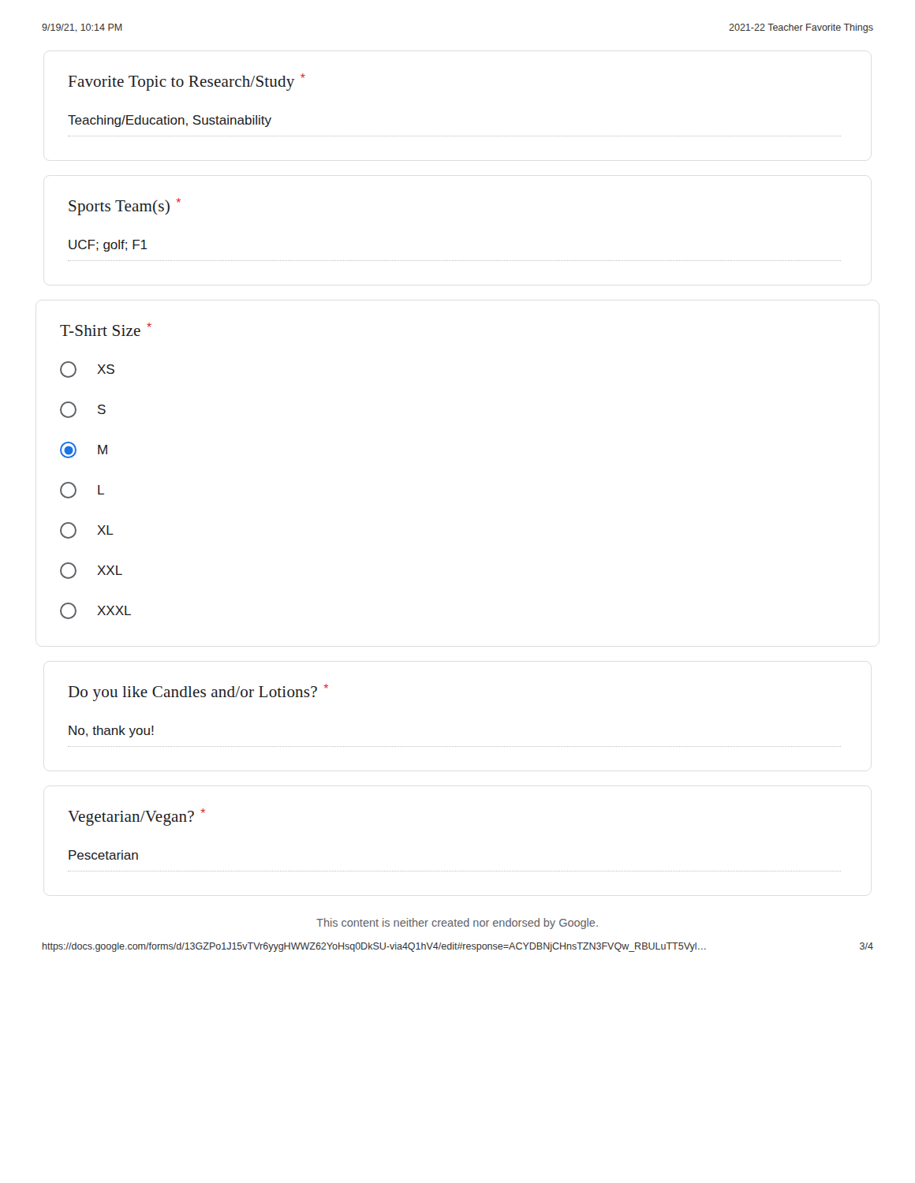9/19/21, 10:14 PM 2021-22 Teacher Favorite Things
Favorite Topic to Research/Study *
Teaching/Education, Sustainability
Sports Team(s) *
UCF; golf; F1
T-Shirt Size *
XS
S
M
L
XL
XXL
XXXL
Do you like Candles and/or Lotions? *
No, thank you!
Vegetarian/Vegan? *
Pescetarian
This content is neither created nor endorsed by Google.
https://docs.google.com/forms/d/13GZPo1J15vTVr6yygHWWZ62YoHsq0DkSU-via4Q1hV4/edit#response=ACYDBNjCHnsTZN3FVQw_RBULuTT5Vyl… 3/4